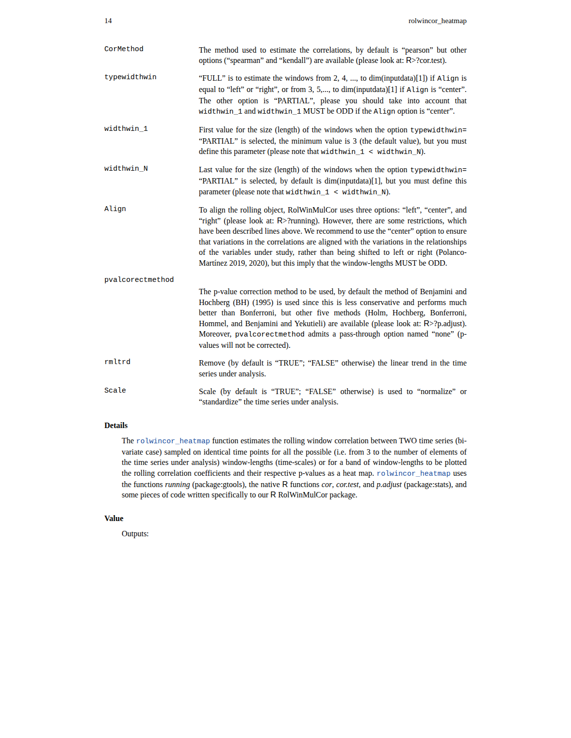14 rolwincor_heatmap
CorMethod
The method used to estimate the correlations, by default is “pearson” but other options (“spearman” and “kendall”) are available (please look at: R>?cor.test).
typewidthwin
“FULL” is to estimate the windows from 2, 4, ..., to dim(inputdata)[1]) if Align is equal to “left” or “right”, or from 3, 5,..., to dim(inputdata)[1] if Align is “center”. The other option is “PARTIAL”, please you should take into account that widthwin_1 and widthwin_1 MUST be ODD if the Align option is “center”.
widthwin_1
First value for the size (length) of the windows when the option typewidthwin= “PARTIAL” is selected, the minimum value is 3 (the default value), but you must define this parameter (please note that widthwin_1 < widthwin_N).
widthwin_N
Last value for the size (length) of the windows when the option typewidthwin= “PARTIAL” is selected, by default is dim(inputdata)[1], but you must define this parameter (please note that widthwin_1 < widthwin_N).
Align
To align the rolling object, RolWinMulCor uses three options: “left”, “center”, and “right” (please look at: R>?running). However, there are some restrictions, which have been described lines above. We recommend to use the “center” option to ensure that variations in the correlations are aligned with the variations in the relationships of the variables under study, rather than being shifted to left or right (Polanco-Martínez 2019, 2020), but this imply that the window-lengths MUST be ODD.
pvalcorectmethod
The p-value correction method to be used, by default the method of Benjamini and Hochberg (BH) (1995) is used since this is less conservative and performs much better than Bonferroni, but other five methods (Holm, Hochberg, Bonferroni, Hommel, and Benjamini and Yekutieli) are available (please look at: R>?p.adjust). Moreover, pvalcorectmethod admits a pass-through option named “none” (p-values will not be corrected).
rmltrd
Remove (by default is “TRUE”; “FALSE” otherwise) the linear trend in the time series under analysis.
Scale
Scale (by default is “TRUE”; “FALSE” otherwise) is used to “normalize” or “standardize” the time series under analysis.
Details
The rolwincor_heatmap function estimates the rolling window correlation between TWO time series (bi-variate case) sampled on identical time points for all the possible (i.e. from 3 to the number of elements of the time series under analysis) window-lengths (time-scales) or for a band of window-lengths to be plotted the rolling correlation coefficients and their respective p-values as a heat map. rolwincor_heatmap uses the functions running (package:gtools), the native R functions cor, cor.test, and p.adjust (package:stats), and some pieces of code written specifically to our R RolWinMulCor package.
Value
Outputs: